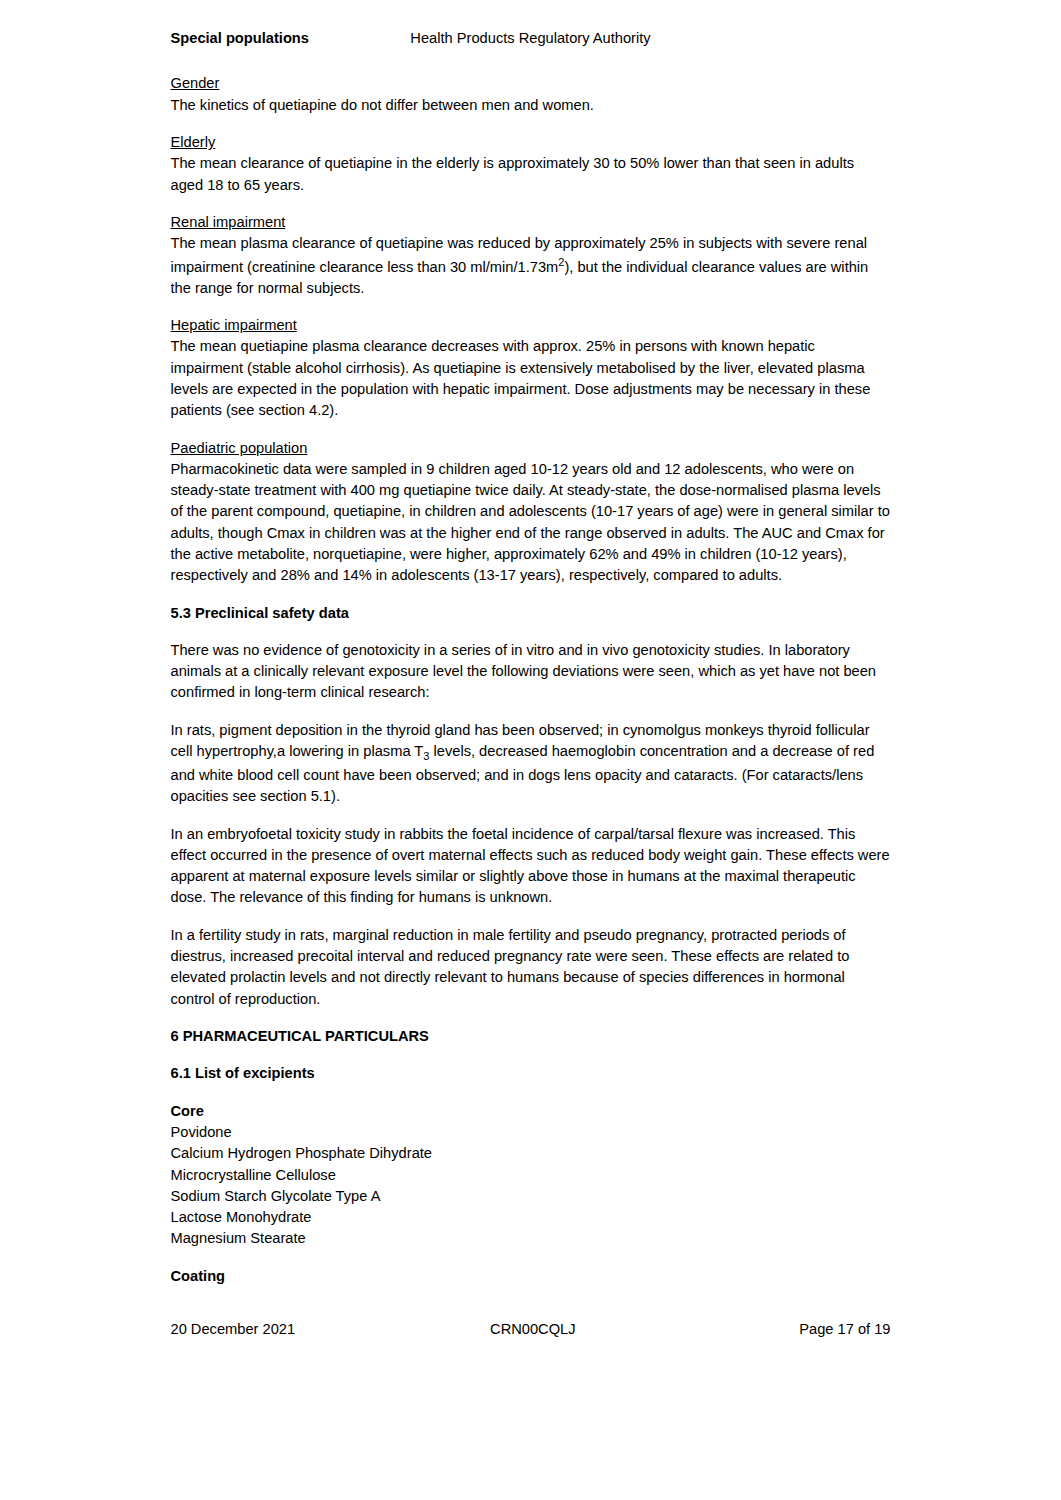Special populations
Health Products Regulatory Authority
Gender
The kinetics of quetiapine do not differ between men and women.
Elderly
The mean clearance of quetiapine in the elderly is approximately 30 to 50% lower than that seen in adults aged 18 to 65 years.
Renal impairment
The mean plasma clearance of quetiapine was reduced by approximately 25% in subjects with severe renal impairment (creatinine clearance less than 30 ml/min/1.73m2), but the individual clearance values are within the range for normal subjects.
Hepatic impairment
The mean quetiapine plasma clearance decreases with approx. 25% in persons with known hepatic impairment (stable alcohol cirrhosis). As quetiapine is extensively metabolised by the liver, elevated plasma levels are expected in the population with hepatic impairment. Dose adjustments may be necessary in these patients (see section 4.2).
Paediatric population
Pharmacokinetic data were sampled in 9 children aged 10-12 years old and 12 adolescents, who were on steady-state treatment with 400 mg quetiapine twice daily. At steady-state, the dose-normalised plasma levels of the parent compound, quetiapine, in children and adolescents (10-17 years of age) were in general similar to adults, though Cmax in children was at the higher end of the range observed in adults. The AUC and Cmax for the active metabolite, norquetiapine, were higher, approximately 62% and 49% in children (10-12 years), respectively and 28% and 14% in adolescents (13-17 years), respectively, compared to adults.
5.3 Preclinical safety data
There was no evidence of genotoxicity in a series of in vitro and in vivo genotoxicity studies. In laboratory animals at a clinically relevant exposure level the following deviations were seen, which as yet have not been confirmed in long-term clinical research:
In rats, pigment deposition in the thyroid gland has been observed; in cynomolgus monkeys thyroid follicular cell hypertrophy,a lowering in plasma T3 levels, decreased haemoglobin concentration and a decrease of red and white blood cell count have been observed; and in dogs lens opacity and cataracts. (For cataracts/lens opacities see section 5.1).
In an embryofoetal toxicity study in rabbits the foetal incidence of carpal/tarsal flexure was increased. This effect occurred in the presence of overt maternal effects such as reduced body weight gain. These effects were apparent at maternal exposure levels similar or slightly above those in humans at the maximal therapeutic dose. The relevance of this finding for humans is unknown.
In a fertility study in rats, marginal reduction in male fertility and pseudo pregnancy, protracted periods of diestrus, increased precoital interval and reduced pregnancy rate were seen. These effects are related to elevated prolactin levels and not directly relevant to humans because of species differences in hormonal control of reproduction.
6 PHARMACEUTICAL PARTICULARS
6.1 List of excipients
Core
Povidone
Calcium Hydrogen Phosphate Dihydrate
Microcrystalline Cellulose
Sodium Starch Glycolate Type A
Lactose Monohydrate
Magnesium Stearate
Coating
20 December 2021
CRN00CQLJ
Page 17 of 19